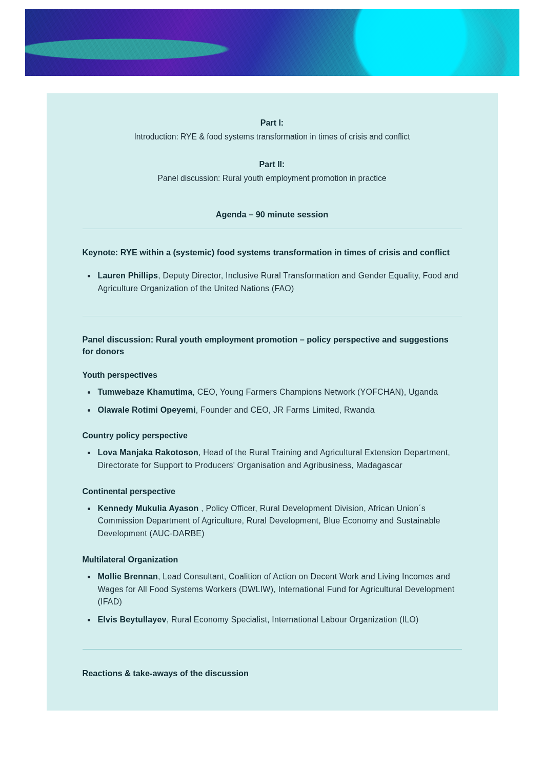Part I:
Introduction: RYE & food systems transformation in times of crisis and conflict
Part II:
Panel discussion: Rural youth employment promotion in practice
Agenda – 90 minute session
Keynote: RYE within a (systemic) food systems transformation in times of crisis and conflict
Lauren Phillips, Deputy Director, Inclusive Rural Transformation and Gender Equality, Food and Agriculture Organization of the United Nations (FAO)
Panel discussion: Rural youth employment promotion – policy perspective and suggestions for donors
Youth perspectives
Tumwebaze Khamutima, CEO, Young Farmers Champions Network (YOFCHAN), Uganda
Olawale Rotimi Opeyemi, Founder and CEO, JR Farms Limited, Rwanda
Country policy perspective
Lova Manjaka Rakotoson, Head of the Rural Training and Agricultural Extension Department, Directorate for Support to Producers' Organisation and Agribusiness, Madagascar
Continental perspective
Kennedy Mukulia Ayason , Policy Officer, Rural Development Division, African Union´s Commission Department of Agriculture, Rural Development, Blue Economy and Sustainable Development (AUC-DARBE)
Multilateral Organization
Mollie Brennan, Lead Consultant, Coalition of Action on Decent Work and Living Incomes and Wages for All Food Systems Workers (DWLIW), International Fund for Agricultural Development (IFAD)
Elvis Beytullayev, Rural Economy Specialist, International Labour Organization (ILO)
Reactions & take-aways of the discussion